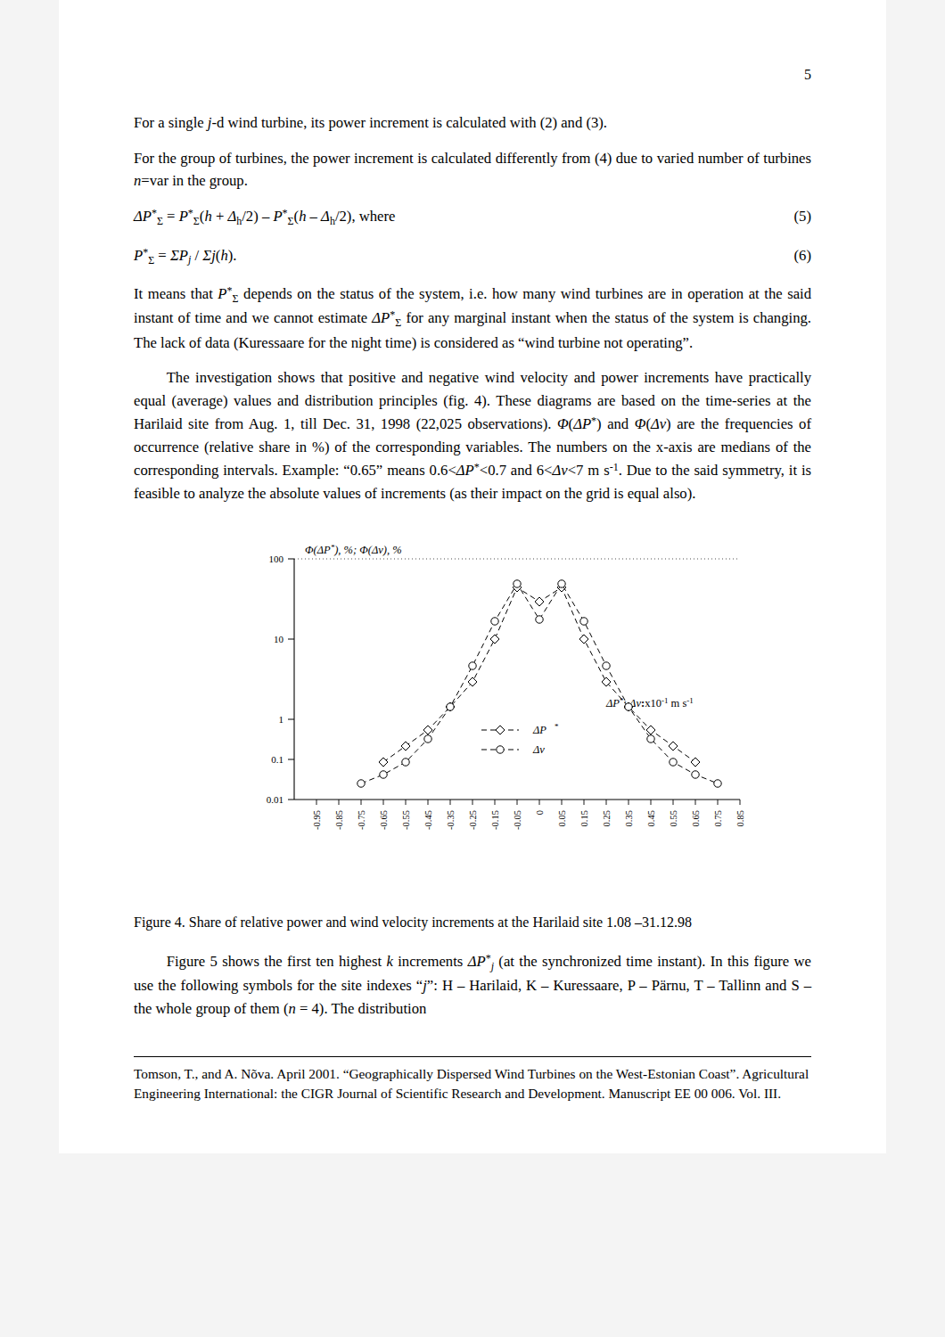5
For a single j-d wind turbine, its power increment is calculated with (2) and (3).
For the group of turbines, the power increment is calculated differently from (4) due to varied number of turbines n=var in the group.
ΔP*Σ = P*Σ(h + Δh/2) – P*Σ(h – Δh/2), where (5)
P*Σ = ΣPj / Σj(h). (6)
It means that P*Σ depends on the status of the system, i.e. how many wind turbines are in operation at the said instant of time and we cannot estimate ΔP*Σ for any marginal instant when the status of the system is changing. The lack of data (Kuressaare for the night time) is considered as “wind turbine not operating”.
The investigation shows that positive and negative wind velocity and power increments have practically equal (average) values and distribution principles (fig. 4). These diagrams are based on the time-series at the Harilaid site from Aug. 1, till Dec. 31, 1998 (22,025 observations). Φ(ΔP*) and Φ(Δv) are the frequencies of occurrence (relative share in %) of the corresponding variables. The numbers on the x-axis are medians of the corresponding intervals. Example: “0.65” means 0.6<ΔP*<0.7 and 6<Δv<7 m s-1. Due to the said symmetry, it is feasible to analyze the absolute values of increments (as their impact on the grid is equal also).
100 10 1 0.1 0.01 -0.95 -0.85 -0.75 -0.65 -0.55 -0.45 -0.35 -0.25 -0.15 -0.05 0 0.05 0.15 0.25 0.35 0.45 0.55 0.65 0.75 0.85 0.95 Φ(ΔP*), %; Φ(Δv), % ΔP*; Δv:x10-1 m s-1 ΔP * Δv
Figure 4. Share of relative power and wind velocity increments at the Harilaid site 1.08 –31.12.98
Figure 5 shows the first ten highest k increments ΔP*j (at the synchronized time instant). In this figure we use the following symbols for the site indexes “j”: H – Harilaid, K – Kuressaare, P – Pärnu, T – Tallinn and S – the whole group of them (n = 4). The distribution
Tomson, T., and A. Nõva. April 2001. “Geographically Dispersed Wind Turbines on the West-Estonian Coast”. Agricultural Engineering International: the CIGR Journal of Scientific Research and Development. Manuscript EE 00 006. Vol. III.